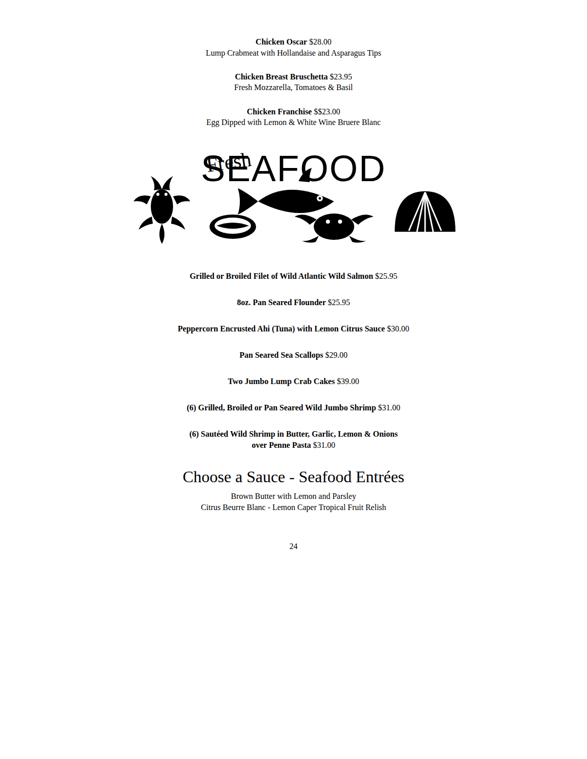Chicken Oscar $28.00 Lump Crabmeat with Hollandaise and Asparagus Tips
Chicken Breast Bruschetta $23.95 Fresh Mozzarella, Tomatoes & Basil
Chicken Franchise $$23.00 Egg Dipped with Lemon & White Wine Bruere Blanc
Fresh SEAFOOD
Grilled or Broiled Filet of Wild Atlantic Wild Salmon $25.95
8oz. Pan Seared Flounder $25.95
Peppercorn Encrusted Ahi (Tuna) with Lemon Citrus Sauce $30.00
Pan Seared Sea Scallops $29.00
Two Jumbo Lump Crab Cakes $39.00
(6) Grilled, Broiled or Pan Seared Wild Jumbo Shrimp $31.00
(6) Sautéed Wild Shrimp in Butter, Garlic, Lemon & Onions
over Penne Pasta $31.00
Choose a Sauce - Seafood Entrées
Brown Butter with Lemon and Parsley
Citrus Beurre Blanc - Lemon Caper Tropical Fruit Relish
24